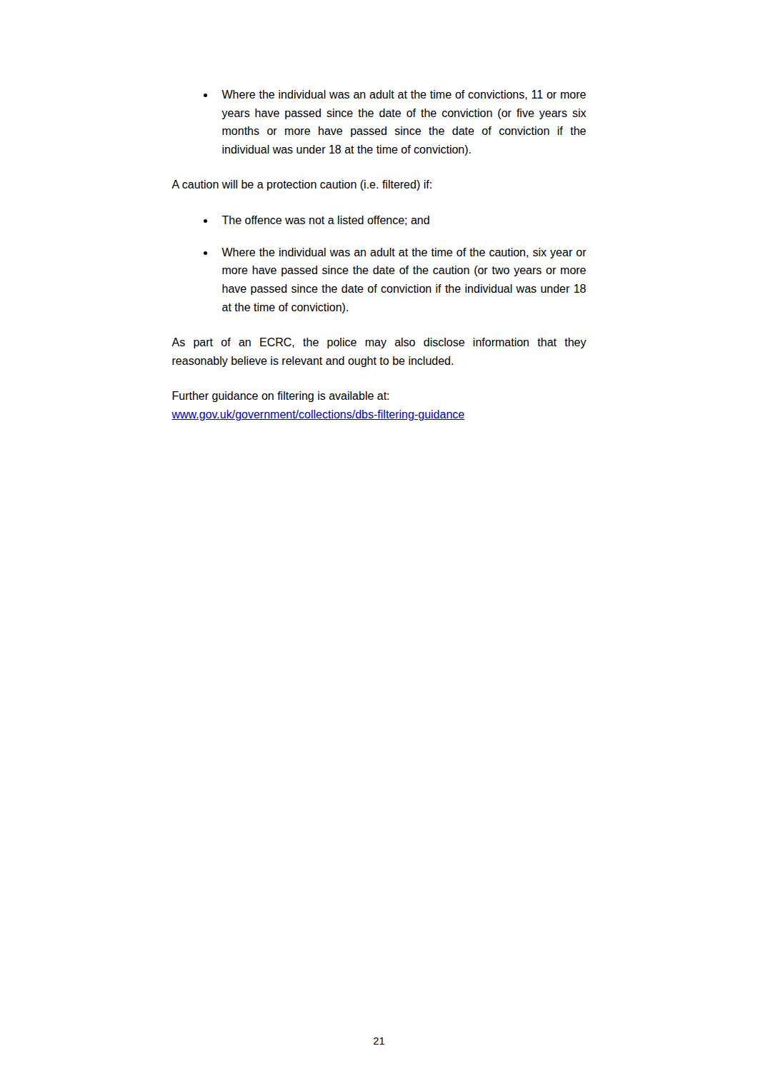Where the individual was an adult at the time of convictions, 11 or more years have passed since the date of the conviction (or five years six months or more have passed since the date of conviction if the individual was under 18 at the time of conviction).
A caution will be a protection caution (i.e. filtered) if:
The offence was not a listed offence; and
Where the individual was an adult at the time of the caution, six year or more have passed since the date of the caution (or two years or more have passed since the date of conviction if the individual was under 18 at the time of conviction).
As part of an ECRC, the police may also disclose information that they reasonably believe is relevant and ought to be included.
Further guidance on filtering is available at:
www.gov.uk/government/collections/dbs-filtering-guidance
21